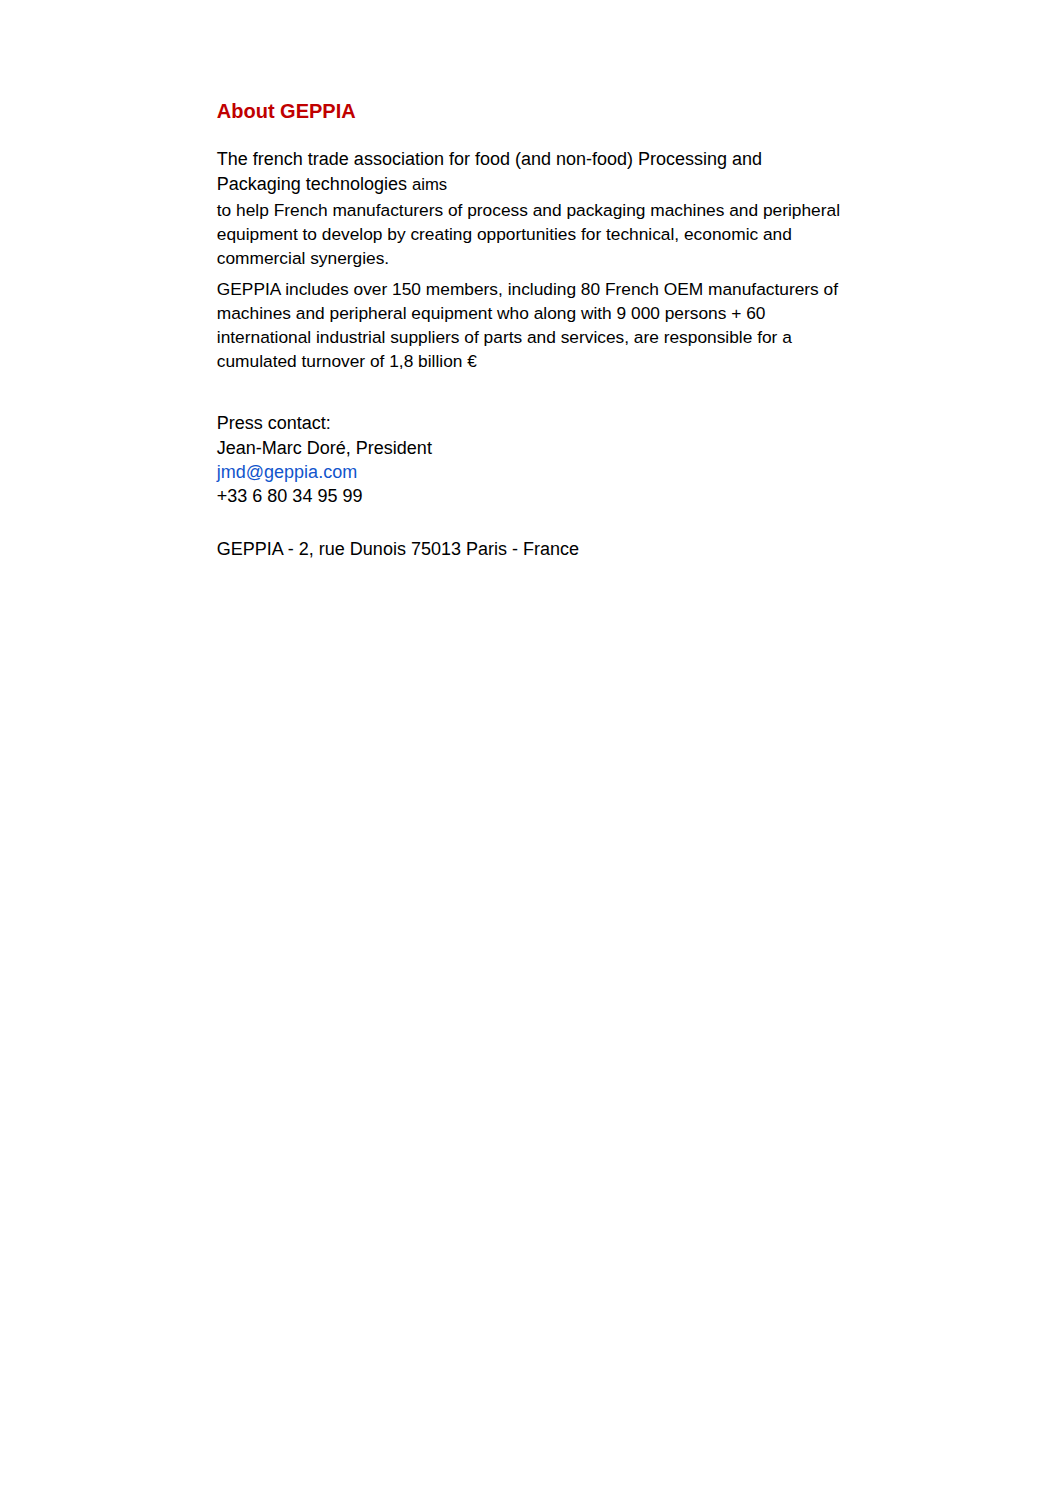About GEPPIA
The french trade association for food (and non-food) Processing and Packaging technologies aims
to help French manufacturers of process and packaging machines and peripheral equipment to develop by creating opportunities for technical, economic and commercial synergies.
GEPPIA includes over 150 members, including 80 French OEM manufacturers of machines and peripheral equipment who along with 9 000 persons + 60 international industrial suppliers of parts and services, are responsible for a cumulated turnover of 1,8 billion €
Press contact:
Jean-Marc Doré, President
jmd@geppia.com
+33 6 80 34 95 99
GEPPIA - 2, rue Dunois 75013 Paris - France